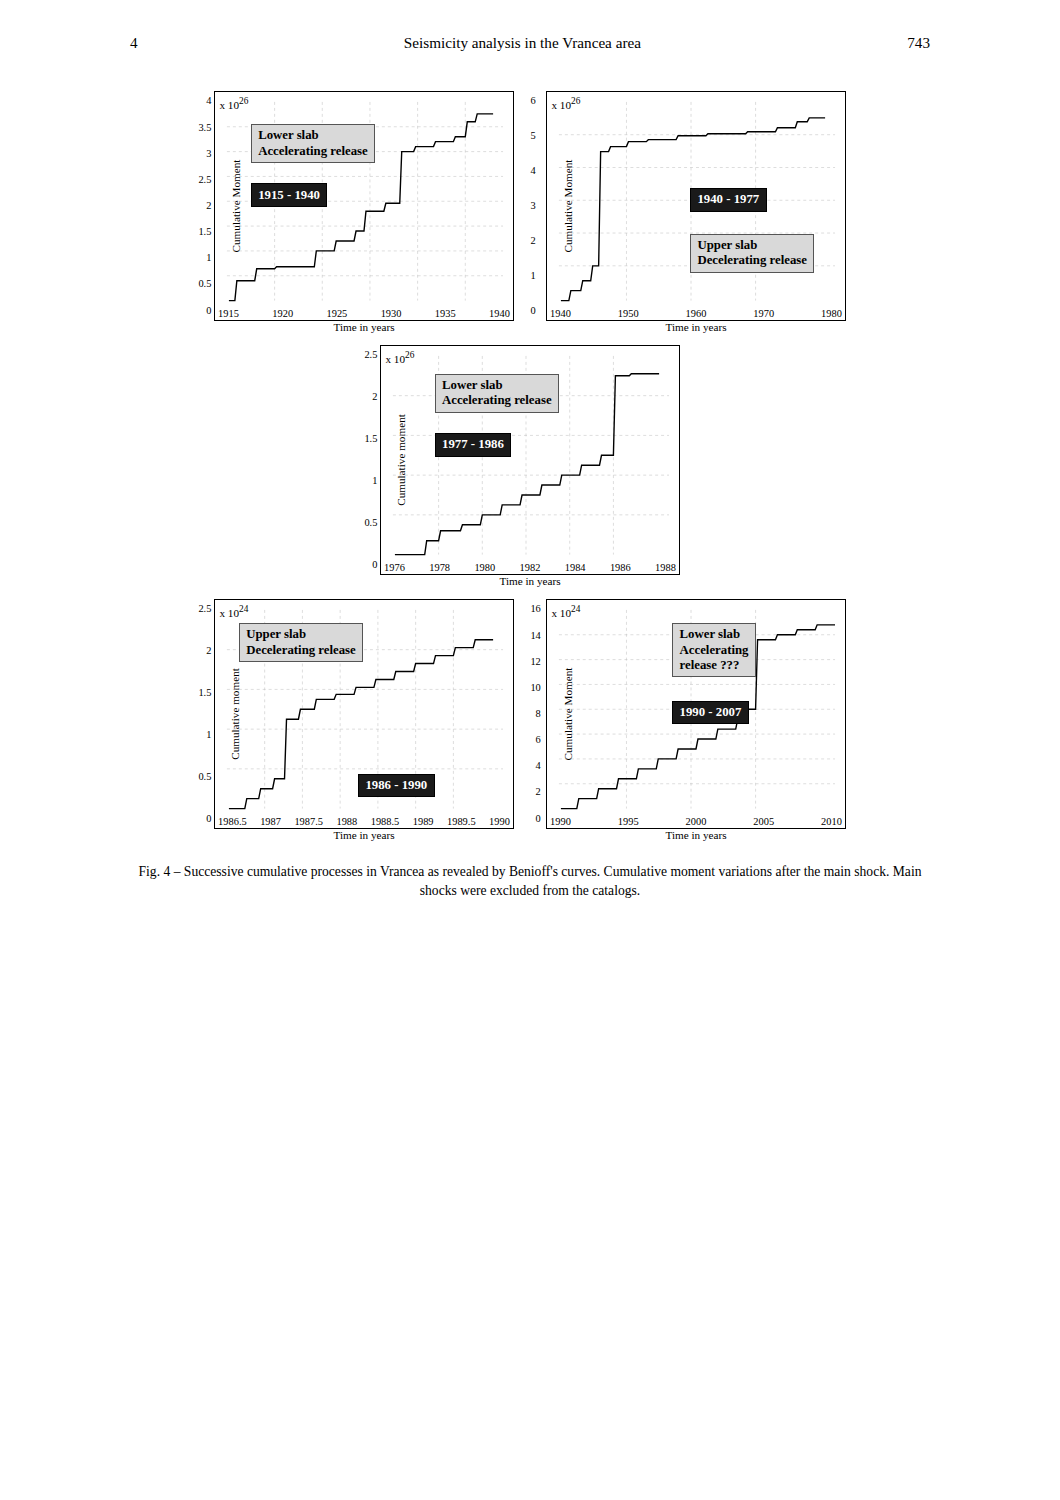4 Seismicity analysis in the Vrancea area 743
x 1026 Cumulative Moment Time in years
43.532.521.510.50
191519201925193019351940
Lower slab
Accelerating release
1915 - 1940
x 1026 Cumulative Moment Time in years
6543210
19401950196019701980
1940 - 1977
Upper slab
Decelerating release
x 1026 Cumulative moment Time in years
2.521.510.50
1976197819801982198419861988
Lower slab
Accelerating release
1977 - 1986
x 1024 Cumulative moment Time in years
2.521.510.50
1986.519871987.519881988.519891989.51990
Upper slab
Decelerating release
1986 - 1990
x 1024 Cumulative Moment Time in years
1614121086420
19901995200020052010
Lower slab
Accelerating
release ???
1990 - 2007
Fig. 4 – Successive cumulative processes in Vrancea as revealed by Benioff's curves. Cumulative moment variations after the main shock. Main shocks were excluded from the catalogs.